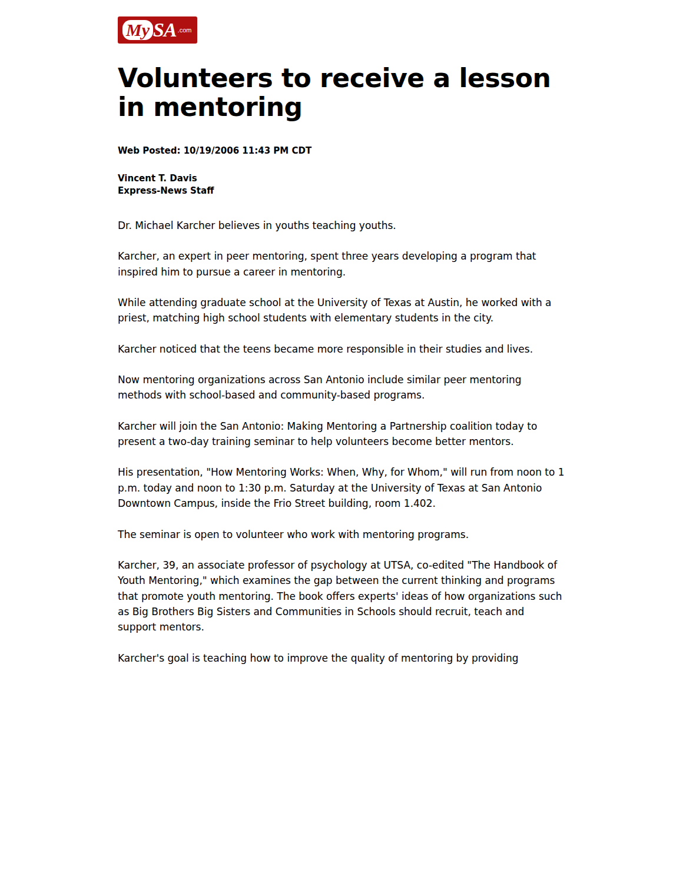My SA.com
Volunteers to receive a lesson in mentoring
Web Posted: 10/19/2006 11:43 PM CDT
Vincent T. Davis
Express-News Staff
Dr. Michael Karcher believes in youths teaching youths.
Karcher, an expert in peer mentoring, spent three years developing a program that inspired him to pursue a career in mentoring.
While attending graduate school at the University of Texas at Austin, he worked with a priest, matching high school students with elementary students in the city.
Karcher noticed that the teens became more responsible in their studies and lives.
Now mentoring organizations across San Antonio include similar peer mentoring methods with school-based and community-based programs.
Karcher will join the San Antonio: Making Mentoring a Partnership coalition today to present a two-day training seminar to help volunteers become better mentors.
His presentation, "How Mentoring Works: When, Why, for Whom," will run from noon to 1 p.m. today and noon to 1:30 p.m. Saturday at the University of Texas at San Antonio Downtown Campus, inside the Frio Street building, room 1.402.
The seminar is open to volunteer who work with mentoring programs.
Karcher, 39, an associate professor of psychology at UTSA, co-edited "The Handbook of Youth Mentoring," which examines the gap between the current thinking and programs that promote youth mentoring. The book offers experts' ideas of how organizations such as Big Brothers Big Sisters and Communities in Schools should recruit, teach and support mentors.
Karcher's goal is teaching how to improve the quality of mentoring by providing